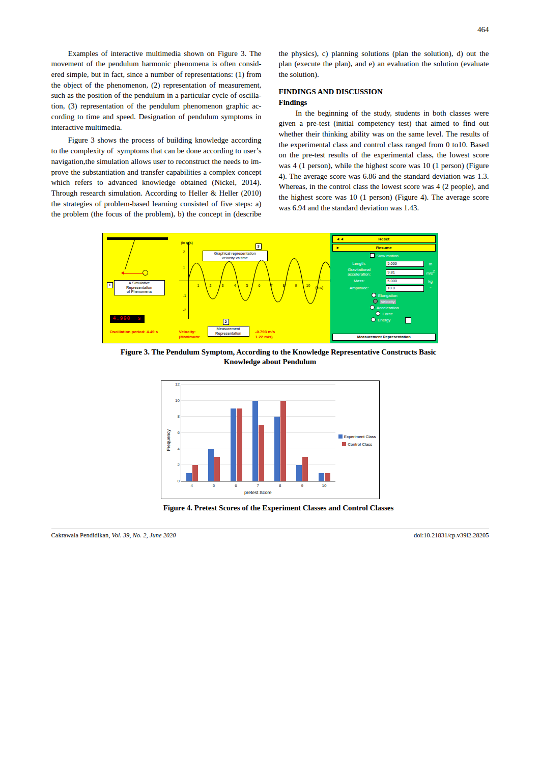464
Examples of interactive multimedia shown on Figure 3. The movement of the pendulum harmonic phenomena is often considered simple, but in fact, since a number of representations: (1) from the object of the phenomenon, (2) representation of measurement, such as the position of the pendulum in a particular cycle of oscillation, (3) representation of the pendulum phenomenon graphic according to time and speed. Designation of pendulum symptoms in interactive multimedia.
Figure 3 shows the process of building knowledge according to the complexity of symptoms that can be done according to user’s navigation,the simulation allows user to reconstruct the needs to improve the substantiation and transfer capabilities a complex concept which refers to advanced knowledge obtained (Nickel, 2014). Through research simulation. According to Heller & Heller (2010) the strategies of problem-based learning consisted of five steps: a) the problem (the focus of the problem), b) the concept in (describe the physics), c) planning solutions (plan the solution), d) out the plan (execute the plan), and e) an evaluation the solution (evaluate the solution).
Findings and Discussion
Findings
In the beginning of the study, students in both classes were given a pre-test (initial competency test) that aimed to find out whether their thinking ability was on the same level. The results of the experimental class and control class ranged from 0 to10. Based on the pre-test results of the experimental class, the lowest score was 4 (1 person), while the highest score was 10 (1 person) (Figure 4). The average score was 6.86 and the standard deviation was 1.3. Whereas, in the control class the lowest score was 4 (2 people), and the highest score was 10 (1 person) (Figure 4). The average score was 6.94 and the standard deviation was 1.43.
1
A Simulative Representation
of Phenomena
3
Graphical representation
velocity vs time
(in m/s) 2 1 -1 -2 1 2 3 4 5 6 7 8 9 10 t (in s)
4.990 s
Oscillation period: 4.49 s Velocity: (Maximum:
2
Measurement
Representation
-0.793 m/s 1.22 m/s)
◄◄Reset
►Resume
Slow motion
Length: 5.000 m
Gravitational
acceleration: 9.81 m/s2
Mass: 5.000 kg
Amplitude: 10.0 °
Elongation
Velocity
Acceleration
Force
Energy 4
Measurement Representation
Figure 3. The Pendulum Symptom, According to the Knowledge Representative Constructs Basic Knowledge about Pendulum
Frequency
0
2
4
6
8
10
12
45678910
pretest Score
Experiment Class
Control Class
Figure 4. Pretest Scores of the Experiment Classes and Control Classes
Cakrawala Pendidikan, Vol. 39, No. 2, June 2020
doi:10.21831/cp.v39i2.28205